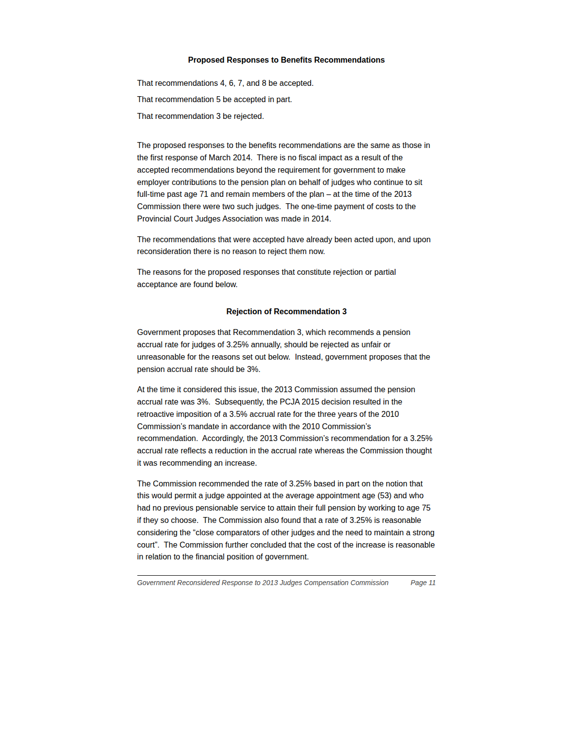Proposed Responses to Benefits Recommendations
That recommendations 4, 6, 7, and 8 be accepted.
That recommendation 5 be accepted in part.
That recommendation 3 be rejected.
The proposed responses to the benefits recommendations are the same as those in the first response of March 2014. There is no fiscal impact as a result of the accepted recommendations beyond the requirement for government to make employer contributions to the pension plan on behalf of judges who continue to sit full-time past age 71 and remain members of the plan – at the time of the 2013 Commission there were two such judges. The one-time payment of costs to the Provincial Court Judges Association was made in 2014.
The recommendations that were accepted have already been acted upon, and upon reconsideration there is no reason to reject them now.
The reasons for the proposed responses that constitute rejection or partial acceptance are found below.
Rejection of Recommendation 3
Government proposes that Recommendation 3, which recommends a pension accrual rate for judges of 3.25% annually, should be rejected as unfair or unreasonable for the reasons set out below. Instead, government proposes that the pension accrual rate should be 3%.
At the time it considered this issue, the 2013 Commission assumed the pension accrual rate was 3%. Subsequently, the PCJA 2015 decision resulted in the retroactive imposition of a 3.5% accrual rate for the three years of the 2010 Commission’s mandate in accordance with the 2010 Commission’s recommendation. Accordingly, the 2013 Commission’s recommendation for a 3.25% accrual rate reflects a reduction in the accrual rate whereas the Commission thought it was recommending an increase.
The Commission recommended the rate of 3.25% based in part on the notion that this would permit a judge appointed at the average appointment age (53) and who had no previous pensionable service to attain their full pension by working to age 75 if they so choose. The Commission also found that a rate of 3.25% is reasonable considering the “close comparators of other judges and the need to maintain a strong court”. The Commission further concluded that the cost of the increase is reasonable in relation to the financial position of government.
Government Reconsidered Response to 2013 Judges Compensation Commission Page 11